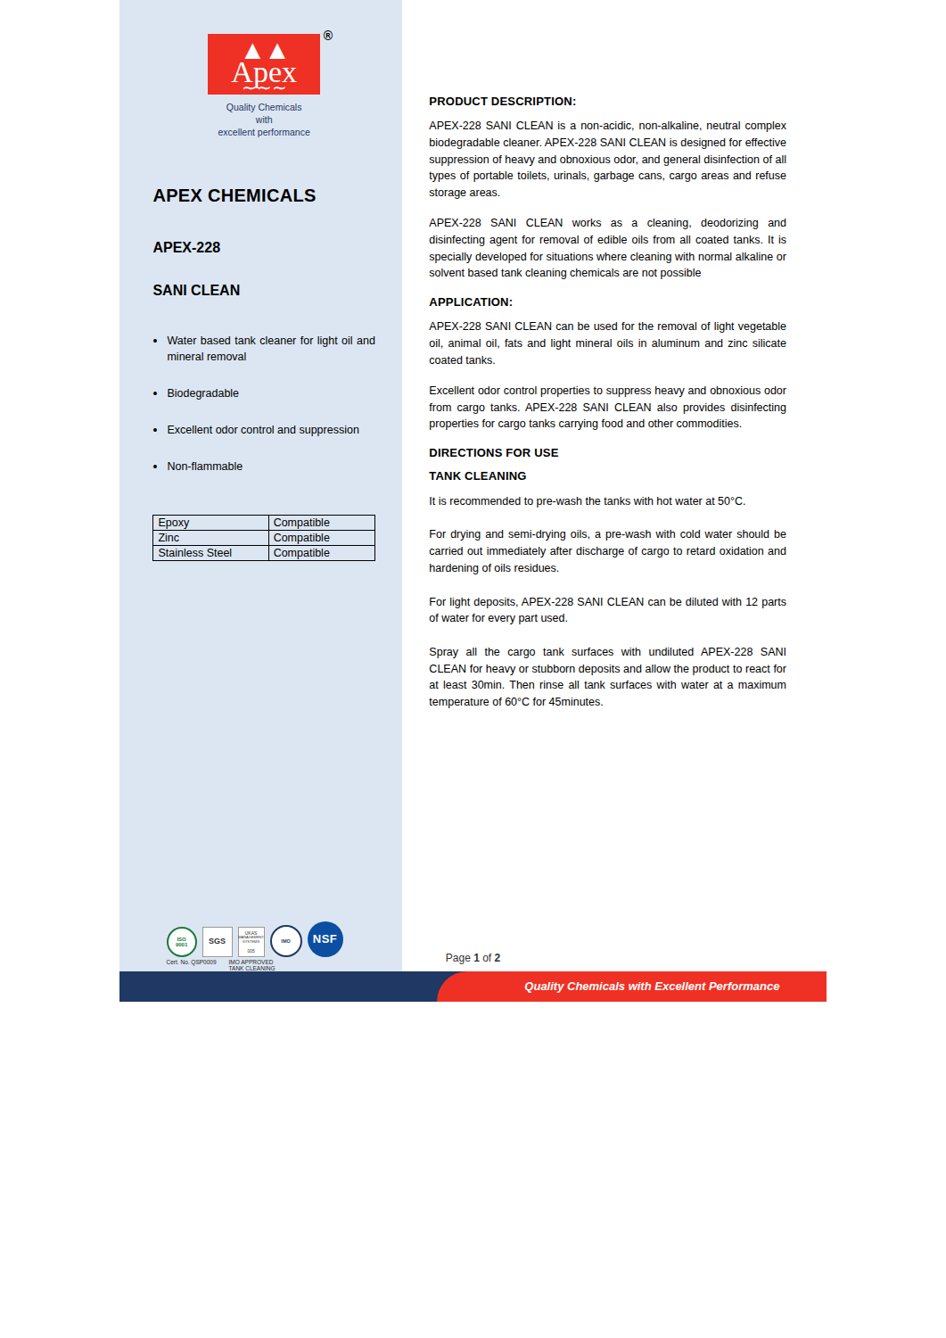®
▲▲
Apex
∼∼∼
Quality Chemicals
with
excellent performance
APEX CHEMICALS
APEX-228
SANI CLEAN
Water based tank cleaner for light oil and mineral removal
Biodegradable
Excellent odor control and suppression
Non-flammable
| Epoxy | Compatible |
| Zinc | Compatible |
| Stainless Steel | Compatible |
PRODUCT DESCRIPTION:
APEX-228 SANI CLEAN is a non-acidic, non-alkaline, neutral complex biodegradable cleaner. APEX-228 SANI CLEAN is designed for effective suppression of heavy and obnoxious odor, and general disinfection of all types of portable toilets, urinals, garbage cans, cargo areas and refuse storage areas.
APEX-228 SANI CLEAN works as a cleaning, deodorizing and disinfecting agent for removal of edible oils from all coated tanks. It is specially developed for situations where cleaning with normal alkaline or solvent based tank cleaning chemicals are not possible
APPLICATION:
APEX-228 SANI CLEAN can be used for the removal of light vegetable oil, animal oil, fats and light mineral oils in aluminum and zinc silicate coated tanks.
Excellent odor control properties to suppress heavy and obnoxious odor from cargo tanks. APEX-228 SANI CLEAN also provides disinfecting properties for cargo tanks carrying food and other commodities.
DIRECTIONS FOR USE
TANK CLEANING
It is recommended to pre-wash the tanks with hot water at 50°C.
For drying and semi-drying oils, a pre-wash with cold water should be carried out immediately after discharge of cargo to retard oxidation and hardening of oils residues.
For light deposits, APEX-228 SANI CLEAN can be diluted with 12 parts of water for every part used.
Spray all the cargo tank surfaces with undiluted APEX-228 SANI CLEAN for heavy or stubborn deposits and allow the product to react for at least 30min. Then rinse all tank surfaces with water at a maximum temperature of 60°C for 45minutes.
ISO
9001
SGS
UKAS
MANAGEMENT
SYSTEMS
005
IMO
NSF
Cert. No. QSP0009 IMO APPROVED
TANK CLEANING
Page 1 of 2
Quality Chemicals with Excellent Performance